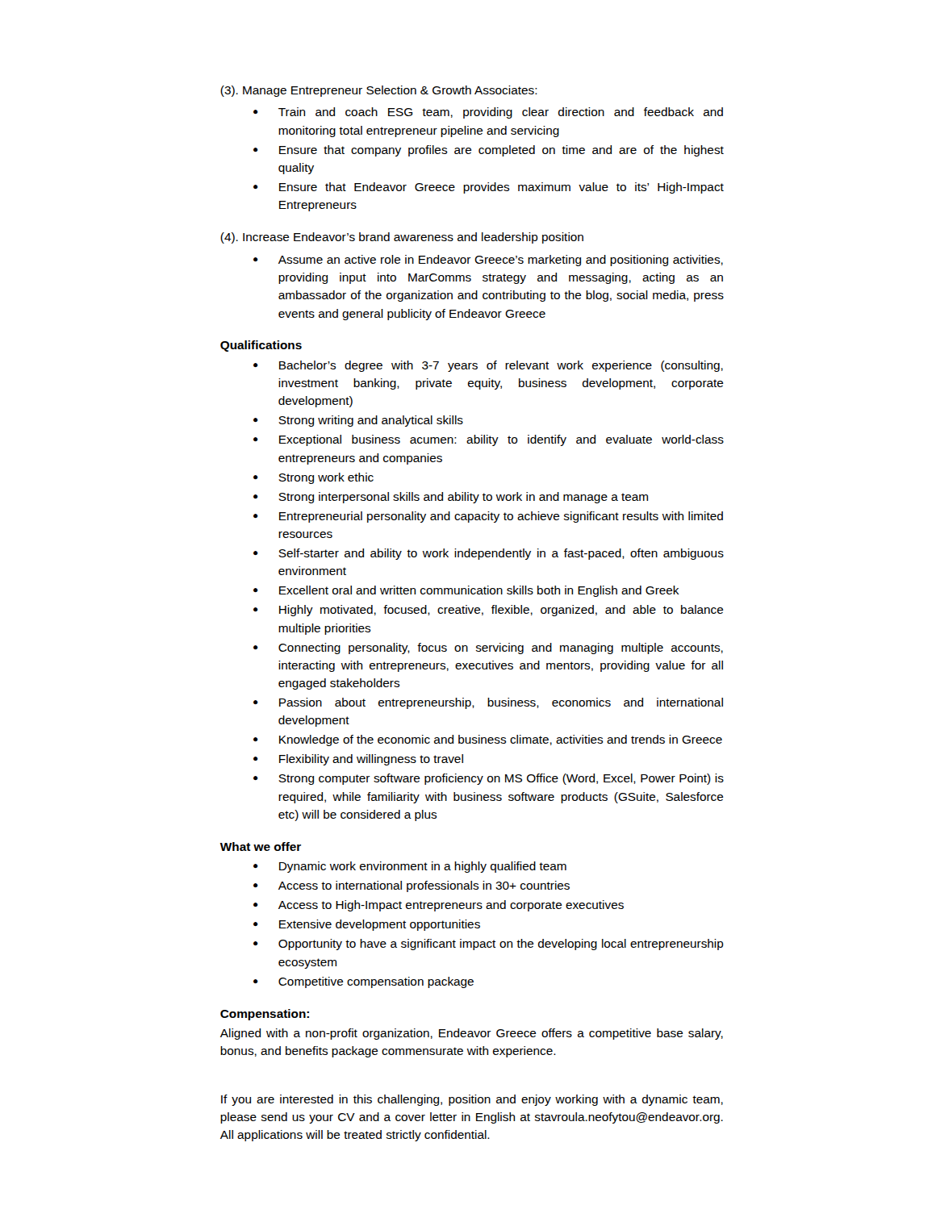(3). Manage Entrepreneur Selection & Growth Associates:
Train and coach ESG team, providing clear direction and feedback and monitoring total entrepreneur pipeline and servicing
Ensure that company profiles are completed on time and are of the highest quality
Ensure that Endeavor Greece provides maximum value to its’ High-Impact Entrepreneurs
(4). Increase Endeavor’s brand awareness and leadership position
Assume an active role in Endeavor Greece’s marketing and positioning activities, providing input into MarComms strategy and messaging, acting as an ambassador of the organization and contributing to the blog, social media, press events and general publicity of Endeavor Greece
Qualifications
Bachelor’s degree with 3-7 years of relevant work experience (consulting, investment banking, private equity, business development, corporate development)
Strong writing and analytical skills
Exceptional business acumen: ability to identify and evaluate world-class entrepreneurs and companies
Strong work ethic
Strong interpersonal skills and ability to work in and manage a team
Entrepreneurial personality and capacity to achieve significant results with limited resources
Self-starter and ability to work independently in a fast-paced, often ambiguous environment
Excellent oral and written communication skills both in English and Greek
Highly motivated, focused, creative, flexible, organized, and able to balance multiple priorities
Connecting personality, focus on servicing and managing multiple accounts, interacting with entrepreneurs, executives and mentors, providing value for all engaged stakeholders
Passion about entrepreneurship, business, economics and international development
Knowledge of the economic and business climate, activities and trends in Greece
Flexibility and willingness to travel
Strong computer software proficiency on MS Office (Word, Excel, Power Point) is required, while familiarity with business software products (GSuite, Salesforce etc) will be considered a plus
What we offer
Dynamic work environment in a highly qualified team
Access to international professionals in 30+ countries
Access to High-Impact entrepreneurs and corporate executives
Extensive development opportunities
Opportunity to have a significant impact on the developing local entrepreneurship ecosystem
Competitive compensation package
Compensation:
Aligned with a non-profit organization, Endeavor Greece offers a competitive base salary, bonus, and benefits package commensurate with experience.
If you are interested in this challenging, position and enjoy working with a dynamic team, please send us your CV and a cover letter in English at stavroula.neofytou@endeavor.org. All applications will be treated strictly confidential.